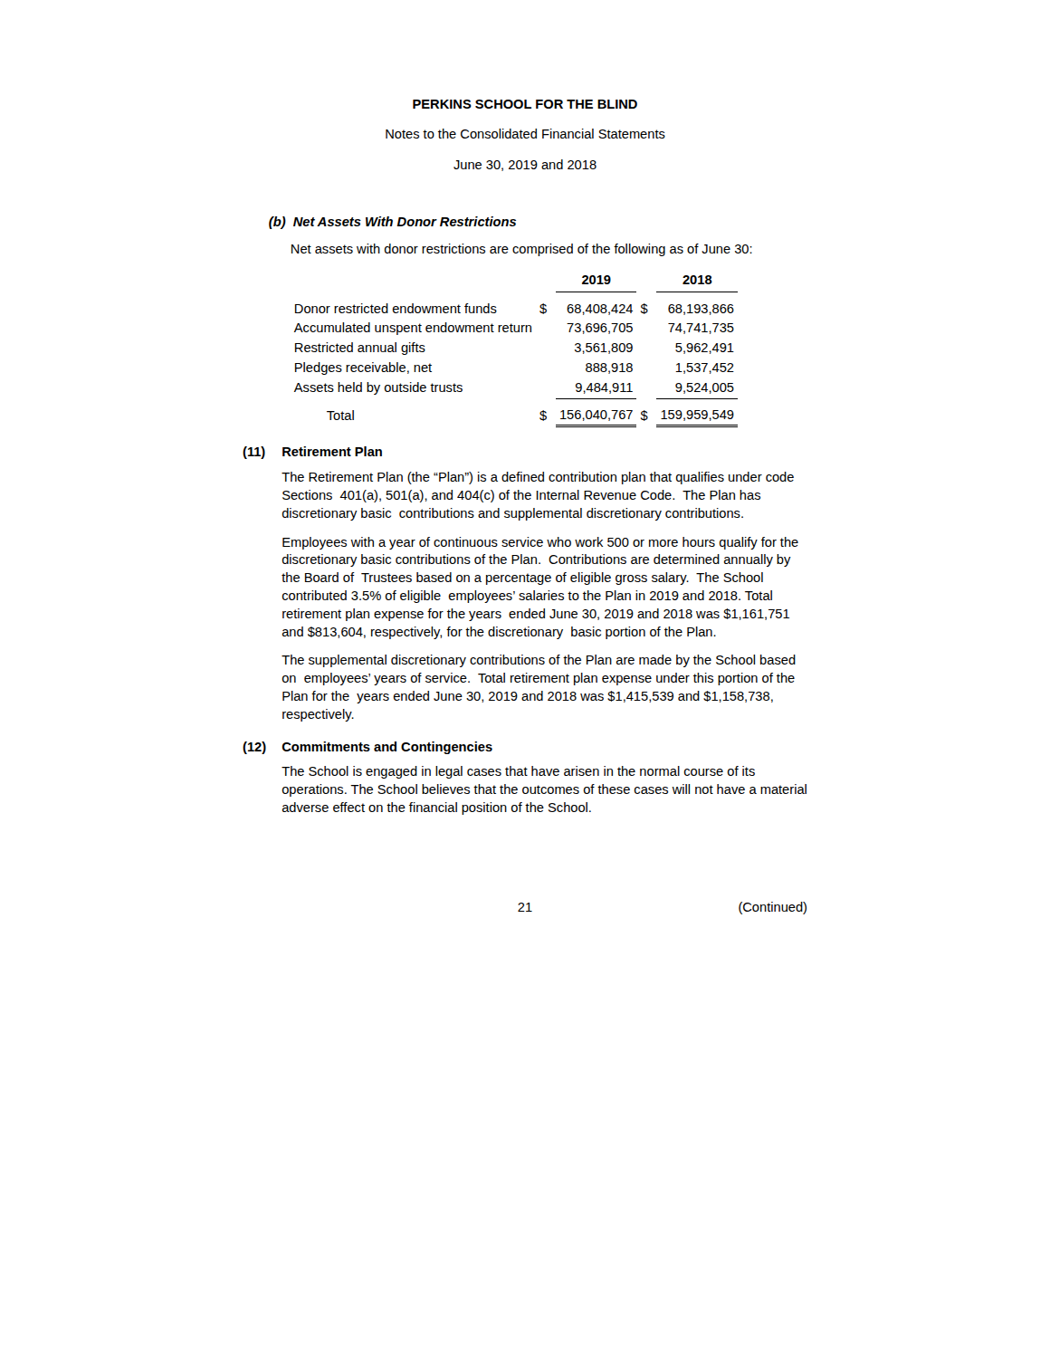PERKINS SCHOOL FOR THE BLIND
Notes to the Consolidated Financial Statements
June 30, 2019 and 2018
(b) Net Assets With Donor Restrictions
Net assets with donor restrictions are comprised of the following as of June 30:
| | | 2019 | | 2018 |
| Donor restricted endowment funds | $ | 68,408,424 | $ | 68,193,866 |
| Accumulated unspent endowment return | | 73,696,705 | | 74,741,735 |
| Restricted annual gifts | | 3,561,809 | | 5,962,491 |
| Pledges receivable, net | | 888,918 | | 1,537,452 |
| Assets held by outside trusts | | 9,484,911 | | 9,524,005 |
| Total | $ | 156,040,767 | $ | 159,959,549 |
(11) Retirement Plan
The Retirement Plan (the “Plan”) is a defined contribution plan that qualifies under code Sections 401(a), 501(a), and 404(c) of the Internal Revenue Code. The Plan has discretionary basic contributions and supplemental discretionary contributions.
Employees with a year of continuous service who work 500 or more hours qualify for the discretionary basic contributions of the Plan. Contributions are determined annually by the Board of Trustees based on a percentage of eligible gross salary. The School contributed 3.5% of eligible employees’ salaries to the Plan in 2019 and 2018. Total retirement plan expense for the years ended June 30, 2019 and 2018 was $1,161,751 and $813,604, respectively, for the discretionary basic portion of the Plan.
The supplemental discretionary contributions of the Plan are made by the School based on employees’ years of service. Total retirement plan expense under this portion of the Plan for the years ended June 30, 2019 and 2018 was $1,415,539 and $1,158,738, respectively.
(12) Commitments and Contingencies
The School is engaged in legal cases that have arisen in the normal course of its operations. The School believes that the outcomes of these cases will not have a material adverse effect on the financial position of the School.
21
(Continued)